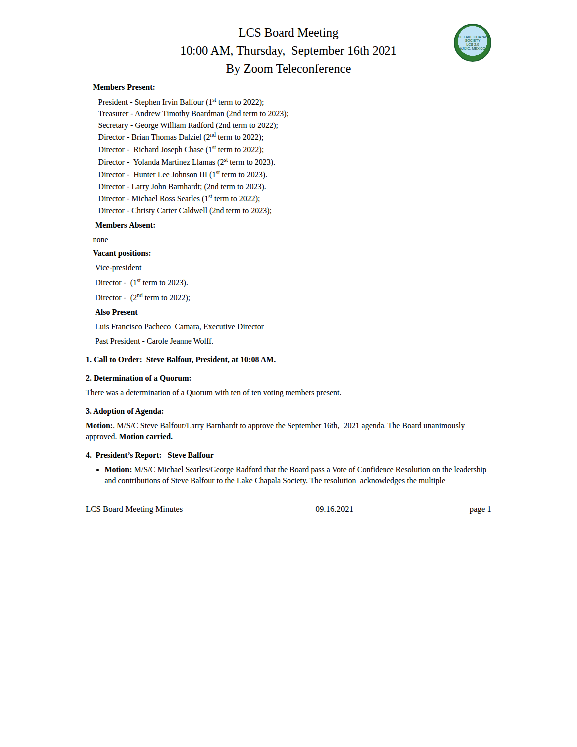THE LAKE CHAPALA SOCIETY
LCS 2.0
AJIJIC, MEXICO
LCS Board Meeting
10:00 AM, Thursday, September 16th 2021
By Zoom Teleconference
Members Present:
President - Stephen Irvin Balfour (1st term to 2022);
Treasurer - Andrew Timothy Boardman (2nd term to 2023);
Secretary - George William Radford (2nd term to 2022);
Director - Brian Thomas Dalziel (2nd term to 2022);
Director - Richard Joseph Chase (1st term to 2022);
Director - Yolanda Martínez Llamas (2st term to 2023).
Director - Hunter Lee Johnson III (1st term to 2023).
Director - Larry John Barnhardt; (2nd term to 2023).
Director - Michael Ross Searles (1st term to 2022);
Director - Christy Carter Caldwell (2nd term to 2023);
Members Absent:
none
Vacant positions:
Vice-president
Director - (1st term to 2023).
Director - (2nd term to 2022);
Also Present
Luis Francisco Pacheco Camara, Executive Director
Past President - Carole Jeanne Wolff.
1. Call to Order: Steve Balfour, President, at 10:08 AM.
2. Determination of a Quorum:
There was a determination of a Quorum with ten of ten voting members present.
3. Adoption of Agenda:
Motion:. M/S/C Steve Balfour/Larry Barnhardt to approve the September 16th, 2021 agenda. The Board unanimously approved. Motion carried.
4. President’s Report: Steve Balfour
Motion: M/S/C Michael Searles/George Radford that the Board pass a Vote of Confidence Resolution on the leadership and contributions of Steve Balfour to the Lake Chapala Society. The resolution acknowledges the multiple
LCS Board Meeting Minutes 09.16.2021 page 1